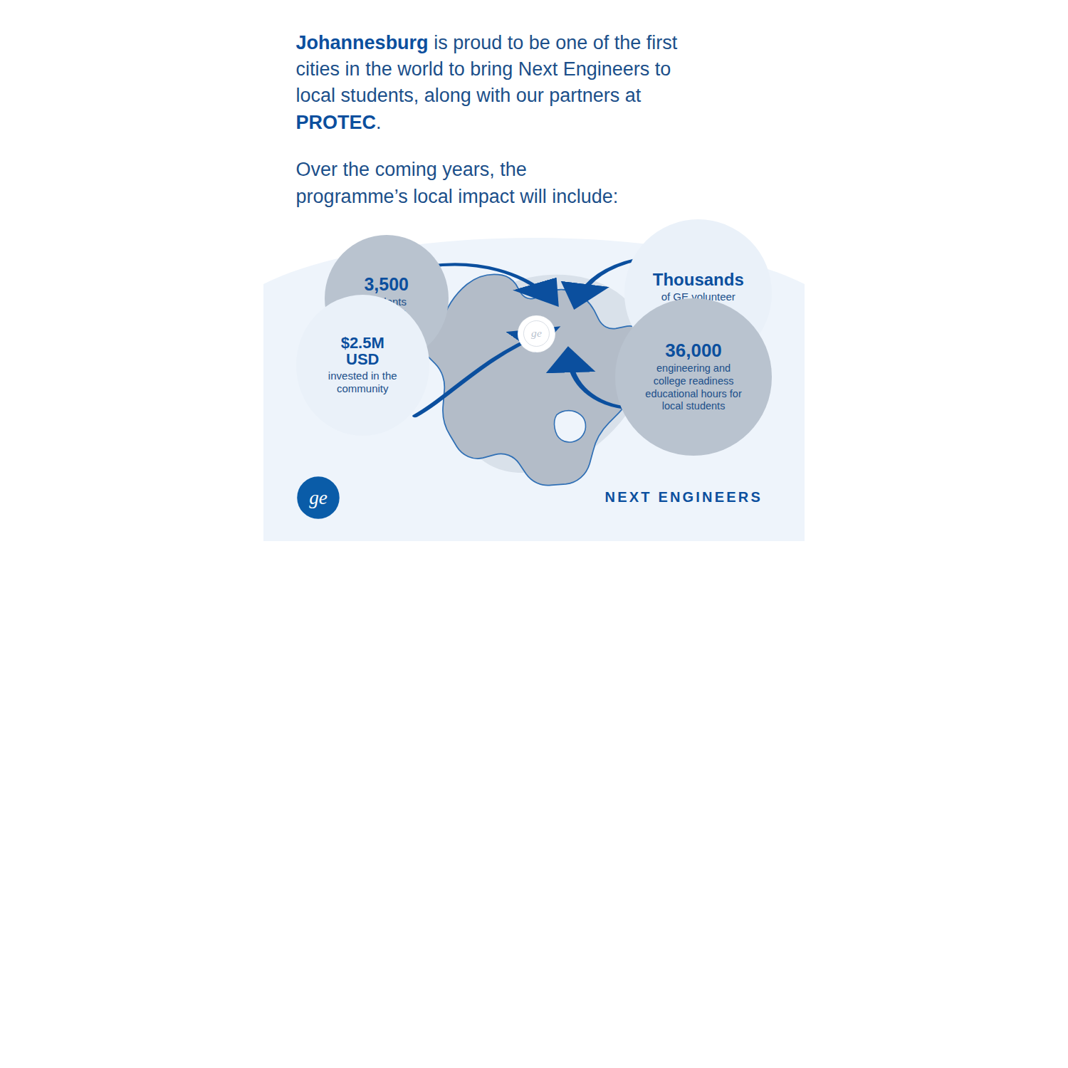Johannesburg is proud to be one of the first cities in the world to bring Next Engineers to local students, along with our partners at PROTEC.
Over the coming years, the programme’s local impact will include:
ge
3,500 students reached
Thousands of GE volunteer hours
$2.5M USD invested in the community
36,000 engineering and college readiness educational hours for local students
ge
Next Engineers